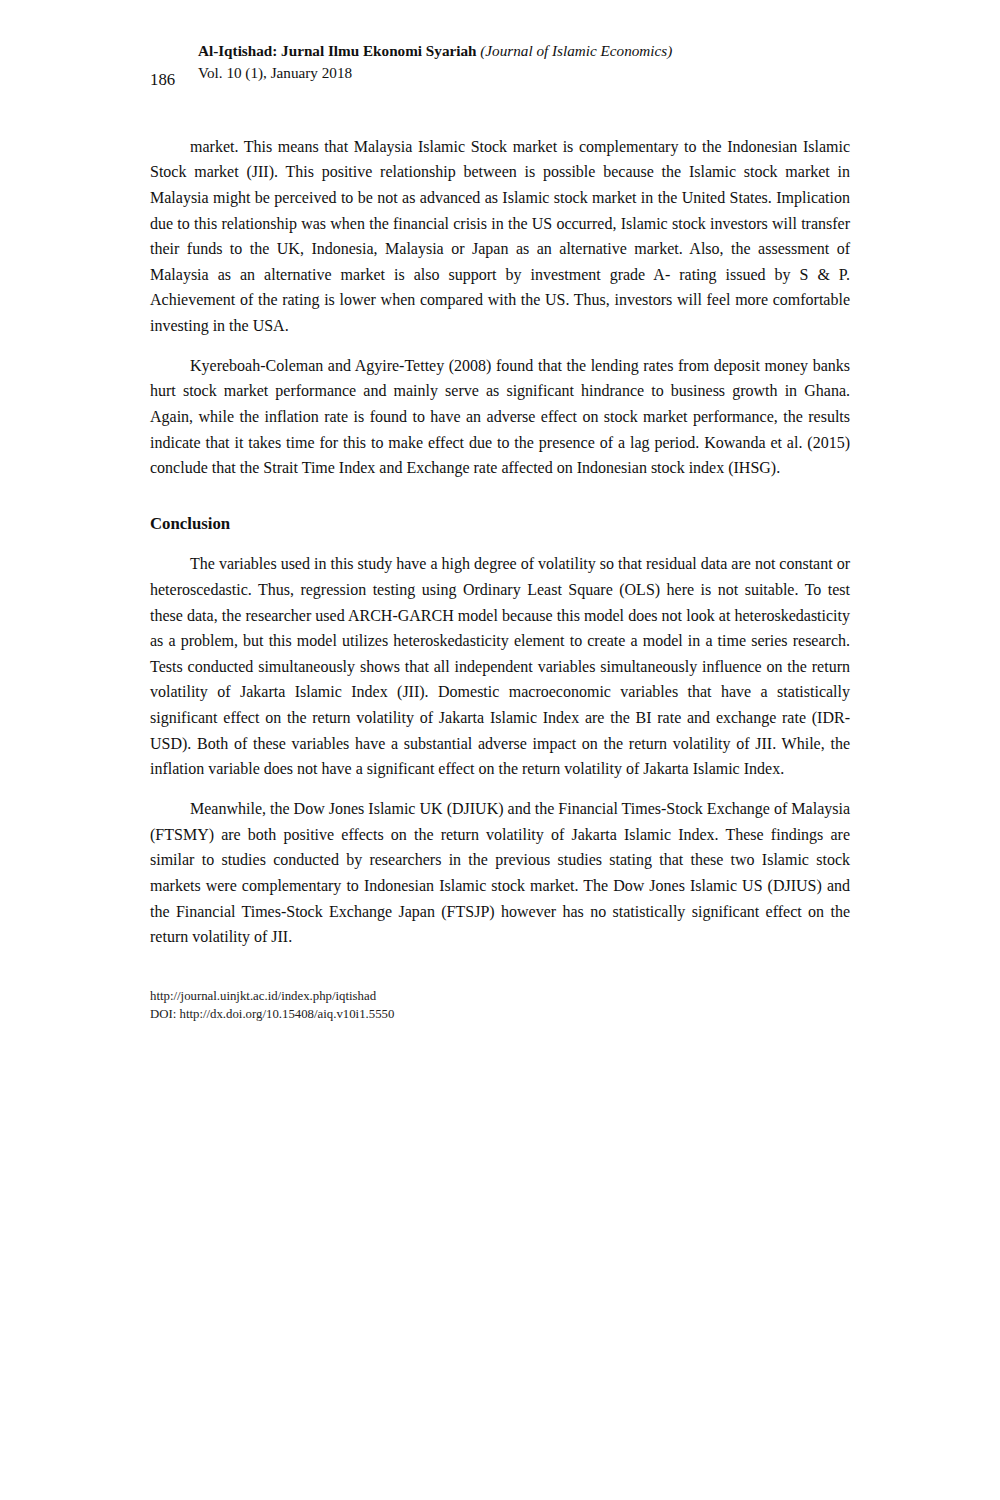186
Al-Iqtishad: Jurnal Ilmu Ekonomi Syariah (Journal of Islamic Economics)
Vol. 10 (1), January 2018
market. This means that Malaysia Islamic Stock market is complementary to the Indonesian Islamic Stock market (JII). This positive relationship between is possible because the Islamic stock market in Malaysia might be perceived to be not as advanced as Islamic stock market in the United States. Implication due to this relationship was when the financial crisis in the US occurred, Islamic stock investors will transfer their funds to the UK, Indonesia, Malaysia or Japan as an alternative market. Also, the assessment of Malaysia as an alternative market is also support by investment grade A- rating issued by S & P. Achievement of the rating is lower when compared with the US. Thus, investors will feel more comfortable investing in the USA.
Kyereboah-Coleman and Agyire-Tettey (2008) found that the lending rates from deposit money banks hurt stock market performance and mainly serve as significant hindrance to business growth in Ghana. Again, while the inflation rate is found to have an adverse effect on stock market performance, the results indicate that it takes time for this to make effect due to the presence of a lag period. Kowanda et al. (2015) conclude that the Strait Time Index and Exchange rate affected on Indonesian stock index (IHSG).
Conclusion
The variables used in this study have a high degree of volatility so that residual data are not constant or heteroscedastic. Thus, regression testing using Ordinary Least Square (OLS) here is not suitable. To test these data, the researcher used ARCH-GARCH model because this model does not look at heteroskedasticity as a problem, but this model utilizes heteroskedasticity element to create a model in a time series research. Tests conducted simultaneously shows that all independent variables simultaneously influence on the return volatility of Jakarta Islamic Index (JII). Domestic macroeconomic variables that have a statistically significant effect on the return volatility of Jakarta Islamic Index are the BI rate and exchange rate (IDR-USD). Both of these variables have a substantial adverse impact on the return volatility of JII. While, the inflation variable does not have a significant effect on the return volatility of Jakarta Islamic Index.
Meanwhile, the Dow Jones Islamic UK (DJIUK) and the Financial Times-Stock Exchange of Malaysia (FTSMY) are both positive effects on the return volatility of Jakarta Islamic Index. These findings are similar to studies conducted by researchers in the previous studies stating that these two Islamic stock markets were complementary to Indonesian Islamic stock market. The Dow Jones Islamic US (DJIUS) and the Financial Times-Stock Exchange Japan (FTSJP) however has no statistically significant effect on the return volatility of JII.
http://journal.uinjkt.ac.id/index.php/iqtishad
DOI: http://dx.doi.org/10.15408/aiq.v10i1.5550